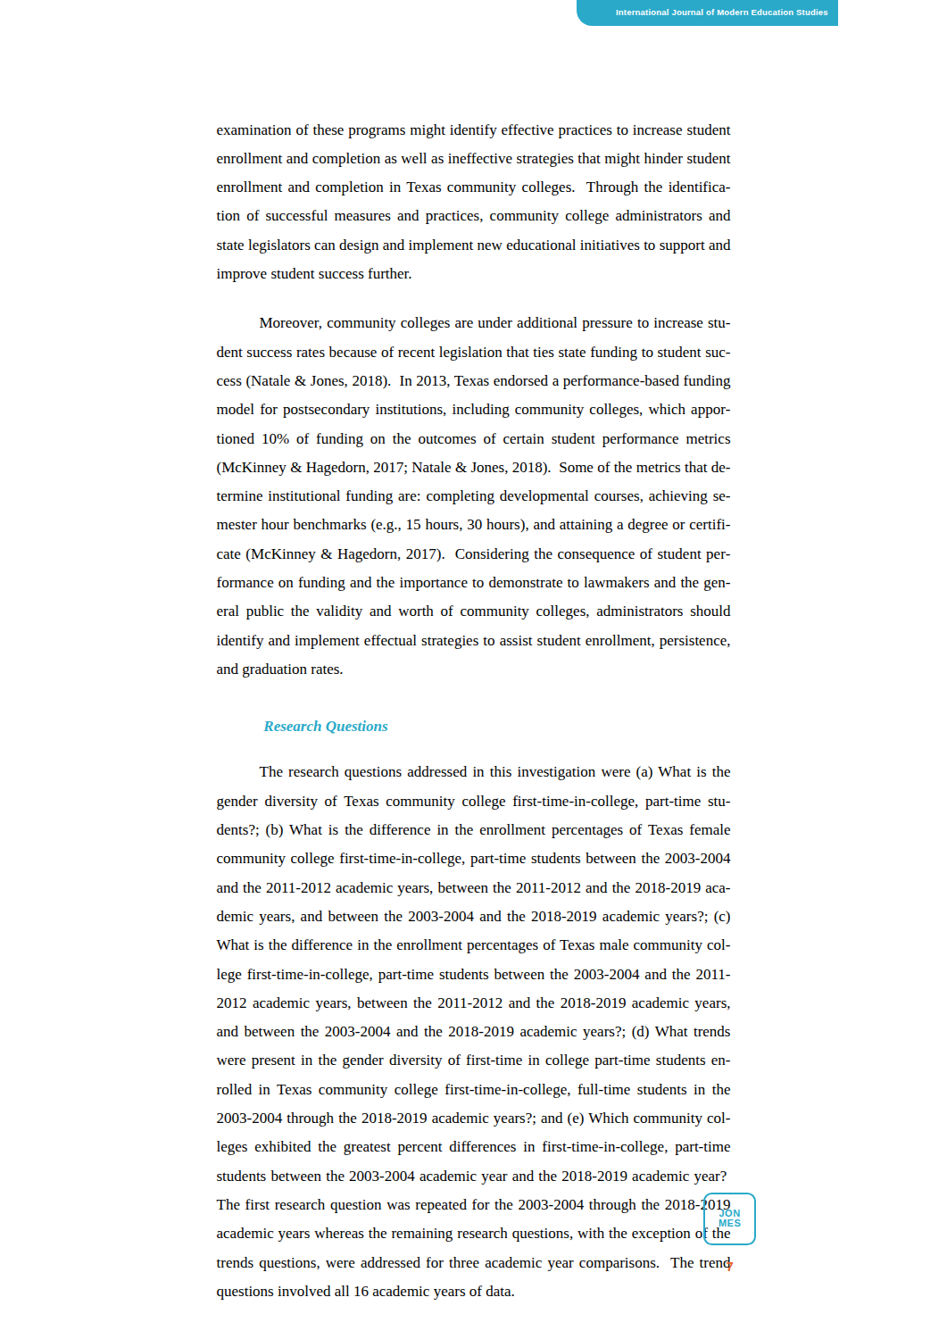International Journal of Modern Education Studies
examination of these programs might identify effective practices to increase student enrollment and completion as well as ineffective strategies that might hinder student enrollment and completion in Texas community colleges. Through the identification of successful measures and practices, community college administrators and state legislators can design and implement new educational initiatives to support and improve student success further.
Moreover, community colleges are under additional pressure to increase student success rates because of recent legislation that ties state funding to student success (Natale & Jones, 2018). In 2013, Texas endorsed a performance-based funding model for postsecondary institutions, including community colleges, which apportioned 10% of funding on the outcomes of certain student performance metrics (McKinney & Hagedorn, 2017; Natale & Jones, 2018). Some of the metrics that determine institutional funding are: completing developmental courses, achieving semester hour benchmarks (e.g., 15 hours, 30 hours), and attaining a degree or certificate (McKinney & Hagedorn, 2017). Considering the consequence of student performance on funding and the importance to demonstrate to lawmakers and the general public the validity and worth of community colleges, administrators should identify and implement effectual strategies to assist student enrollment, persistence, and graduation rates.
Research Questions
The research questions addressed in this investigation were (a) What is the gender diversity of Texas community college first-time-in-college, part-time students?; (b) What is the difference in the enrollment percentages of Texas female community college first-time-in-college, part-time students between the 2003-2004 and the 2011-2012 academic years, between the 2011-2012 and the 2018-2019 academic years, and between the 2003-2004 and the 2018-2019 academic years?; (c) What is the difference in the enrollment percentages of Texas male community college first-time-in-college, part-time students between the 2003-2004 and the 2011-2012 academic years, between the 2011-2012 and the 2018-2019 academic years, and between the 2003-2004 and the 2018-2019 academic years?; (d) What trends were present in the gender diversity of first-time in college part-time students enrolled in Texas community college first-time-in-college, full-time students in the 2003-2004 through the 2018-2019 academic years?; and (e) Which community colleges exhibited the greatest percent differences in first-time-in-college, part-time students between the 2003-2004 academic year and the 2018-2019 academic year? The first research question was repeated for the 2003-2004 through the 2018-2019 academic years whereas the remaining research questions, with the exception of the trends questions, were addressed for three academic year comparisons. The trend questions involved all 16 academic years of data.
JON
MES
7